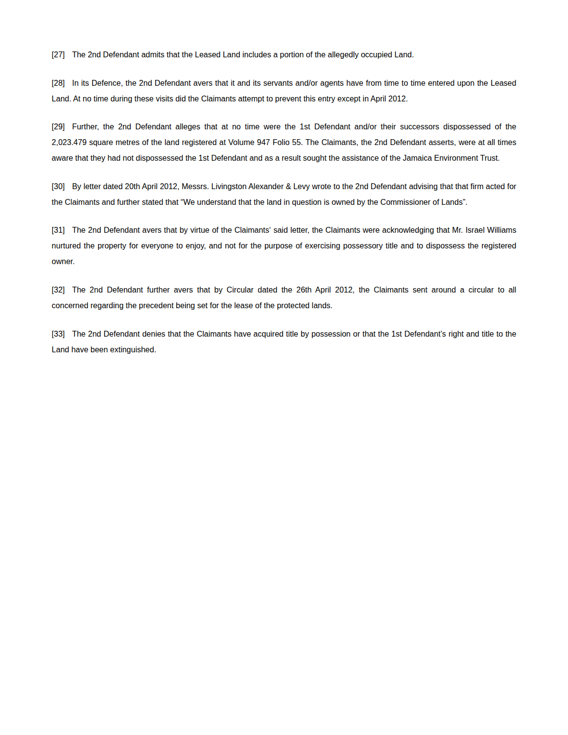[27] The 2nd Defendant admits that the Leased Land includes a portion of the allegedly occupied Land.
[28] In its Defence, the 2nd Defendant avers that it and its servants and/or agents have from time to time entered upon the Leased Land. At no time during these visits did the Claimants attempt to prevent this entry except in April 2012.
[29] Further, the 2nd Defendant alleges that at no time were the 1st Defendant and/or their successors dispossessed of the 2,023.479 square metres of the land registered at Volume 947 Folio 55. The Claimants, the 2nd Defendant asserts, were at all times aware that they had not dispossessed the 1st Defendant and as a result sought the assistance of the Jamaica Environment Trust.
[30] By letter dated 20th April 2012, Messrs. Livingston Alexander & Levy wrote to the 2nd Defendant advising that that firm acted for the Claimants and further stated that “We understand that the land in question is owned by the Commissioner of Lands”.
[31] The 2nd Defendant avers that by virtue of the Claimants‘ said letter, the Claimants were acknowledging that Mr. Israel Williams nurtured the property for everyone to enjoy, and not for the purpose of exercising possessory title and to dispossess the registered owner.
[32] The 2nd Defendant further avers that by Circular dated the 26th April 2012, the Claimants sent around a circular to all concerned regarding the precedent being set for the lease of the protected lands.
[33] The 2nd Defendant denies that the Claimants have acquired title by possession or that the 1st Defendant’s right and title to the Land have been extinguished.